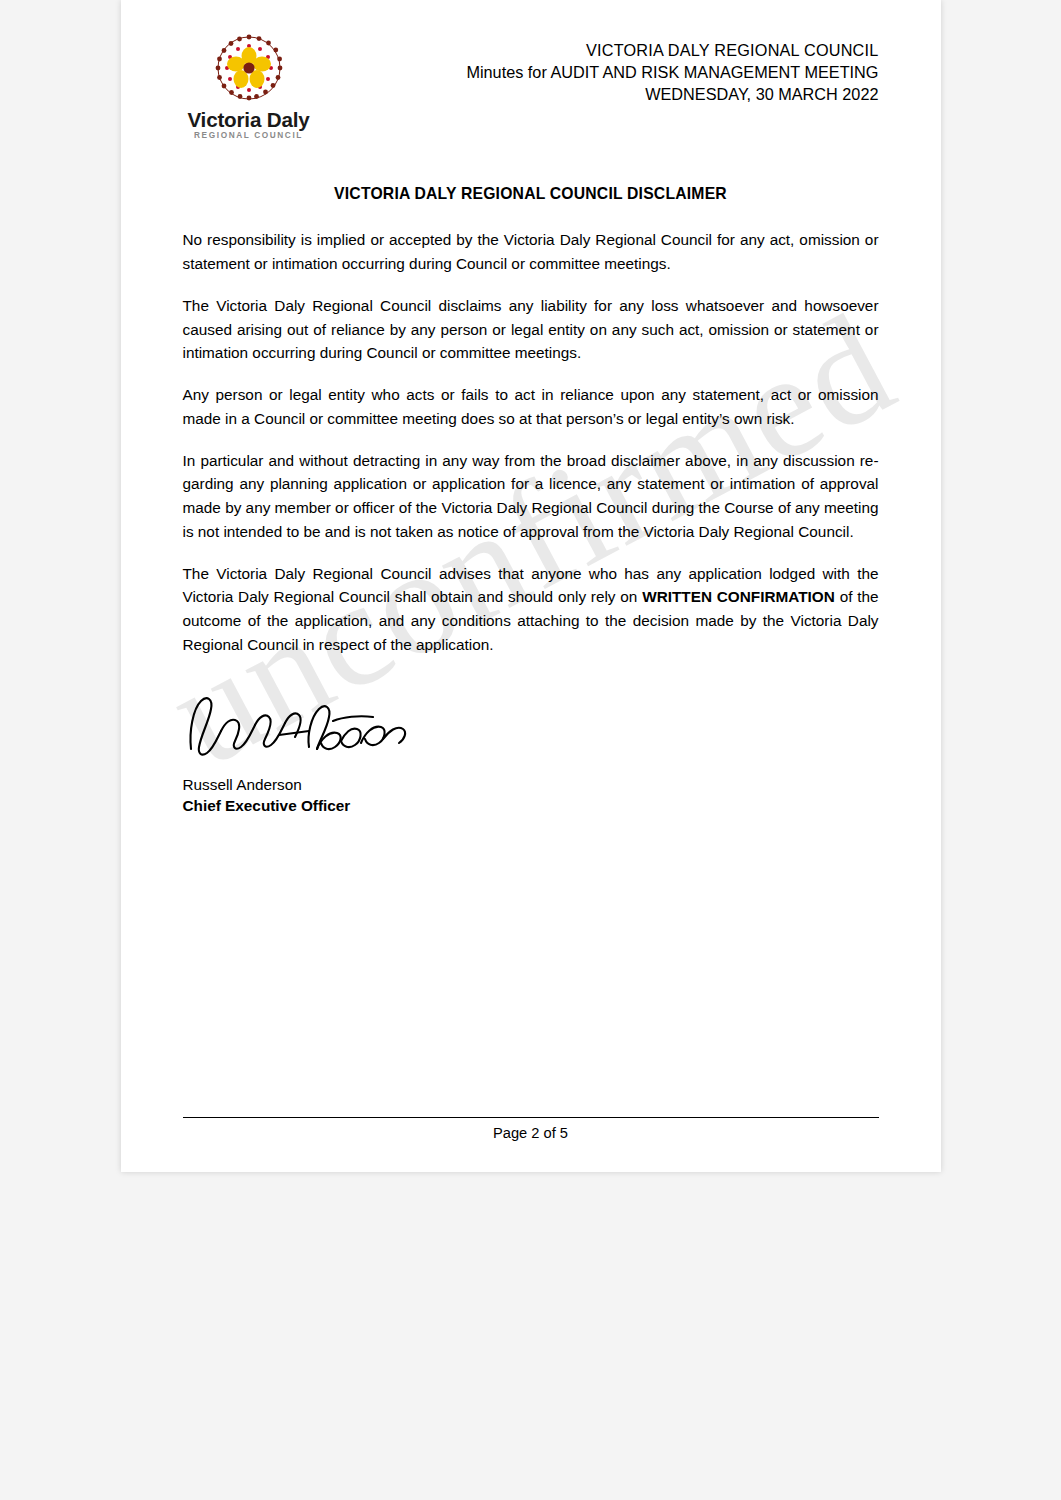unconfirmed
Victoria Daly
REGIONAL COUNCIL
VICTORIA DALY REGIONAL COUNCIL
Minutes for AUDIT AND RISK MANAGEMENT MEETING
WEDNESDAY, 30 MARCH 2022
VICTORIA DALY REGIONAL COUNCIL DISCLAIMER
No responsibility is implied or accepted by the Victoria Daly Regional Council for any act, omission or statement or intimation occurring during Council or committee meetings.
The Victoria Daly Regional Council disclaims any liability for any loss whatsoever and howsoever caused arising out of reliance by any person or legal entity on any such act, omission or statement or intimation occurring during Council or committee meetings.
Any person or legal entity who acts or fails to act in reliance upon any statement, act or omission made in a Council or committee meeting does so at that person’s or legal entity’s own risk.
In particular and without detracting in any way from the broad disclaimer above, in any discussion regarding any planning application or application for a licence, any statement or intimation of approval made by any member or officer of the Victoria Daly Regional Council during the Course of any meeting is not intended to be and is not taken as notice of approval from the Victoria Daly Regional Council.
The Victoria Daly Regional Council advises that anyone who has any application lodged with the Victoria Daly Regional Council shall obtain and should only rely on WRITTEN CONFIRMATION of the outcome of the application, and any conditions attaching to the decision made by the Victoria Daly Regional Council in respect of the application.
Russell Anderson
Chief Executive Officer
Page 2 of 5